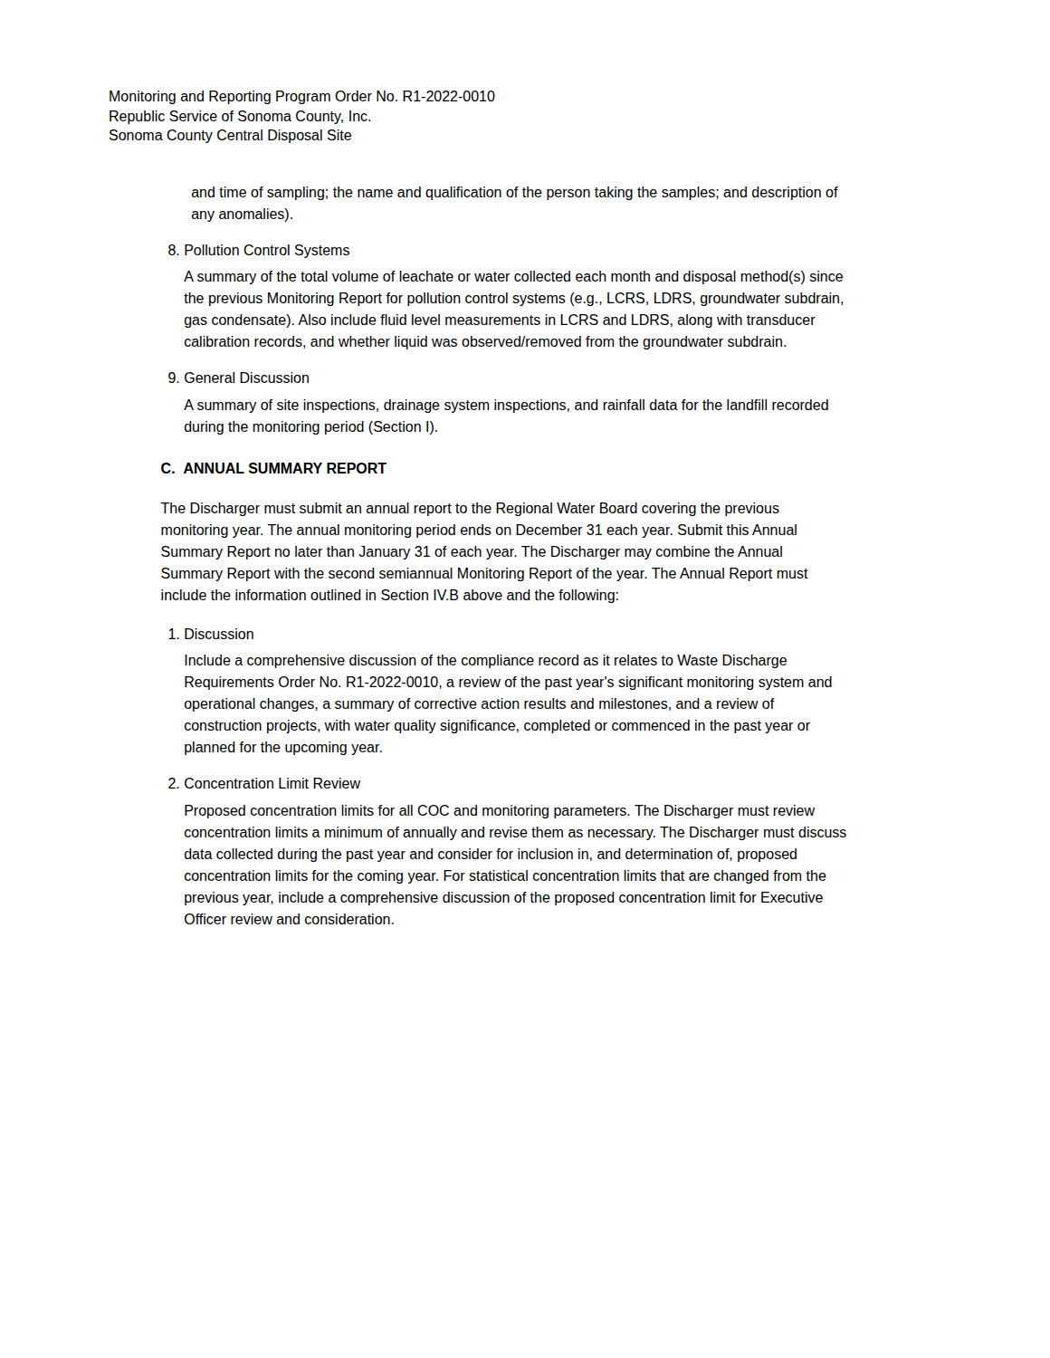Monitoring and Reporting Program Order No. R1-2022-0010
Republic Service of Sonoma County, Inc.
Sonoma County Central Disposal Site
and time of sampling; the name and qualification of the person taking the samples; and description of any anomalies).
Pollution Control Systems
A summary of the total volume of leachate or water collected each month and disposal method(s) since the previous Monitoring Report for pollution control systems (e.g., LCRS, LDRS, groundwater subdrain, gas condensate). Also include fluid level measurements in LCRS and LDRS, along with transducer calibration records, and whether liquid was observed/removed from the groundwater subdrain.
General Discussion
A summary of site inspections, drainage system inspections, and rainfall data for the landfill recorded during the monitoring period (Section I).
C. Annual Summary Report
The Discharger must submit an annual report to the Regional Water Board covering the previous monitoring year. The annual monitoring period ends on December 31 each year. Submit this Annual Summary Report no later than January 31 of each year. The Discharger may combine the Annual Summary Report with the second semiannual Monitoring Report of the year. The Annual Report must include the information outlined in Section IV.B above and the following:
Discussion
Include a comprehensive discussion of the compliance record as it relates to Waste Discharge Requirements Order No. R1-2022-0010, a review of the past year's significant monitoring system and operational changes, a summary of corrective action results and milestones, and a review of construction projects, with water quality significance, completed or commenced in the past year or planned for the upcoming year.
Concentration Limit Review
Proposed concentration limits for all COC and monitoring parameters. The Discharger must review concentration limits a minimum of annually and revise them as necessary. The Discharger must discuss data collected during the past year and consider for inclusion in, and determination of, proposed concentration limits for the coming year. For statistical concentration limits that are changed from the previous year, include a comprehensive discussion of the proposed concentration limit for Executive Officer review and consideration.